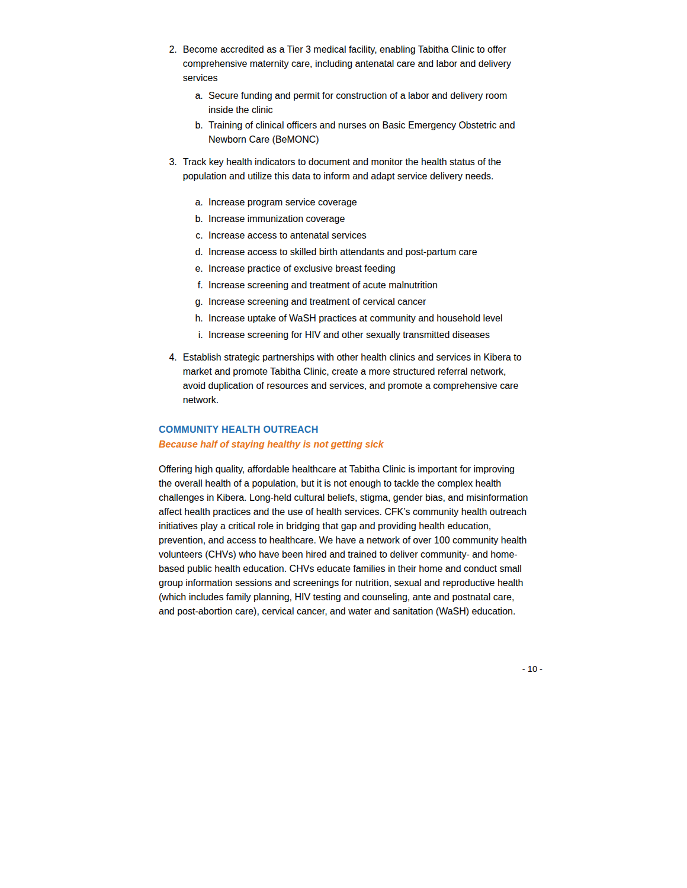Become accredited as a Tier 3 medical facility, enabling Tabitha Clinic to offer comprehensive maternity care, including antenatal care and labor and delivery services
Secure funding and permit for construction of a labor and delivery room inside the clinic
Training of clinical officers and nurses on Basic Emergency Obstetric and Newborn Care (BeMONC)
Track key health indicators to document and monitor the health status of the population and utilize this data to inform and adapt service delivery needs.
Increase program service coverage
Increase immunization coverage
Increase access to antenatal services
Increase access to skilled birth attendants and post-partum care
Increase practice of exclusive breast feeding
Increase screening and treatment of acute malnutrition
Increase screening and treatment of cervical cancer
Increase uptake of WaSH practices at community and household level
Increase screening for HIV and other sexually transmitted diseases
Establish strategic partnerships with other health clinics and services in Kibera to market and promote Tabitha Clinic, create a more structured referral network, avoid duplication of resources and services, and promote a comprehensive care network.
Community Health Outreach
Because half of staying healthy is not getting sick
Offering high quality, affordable healthcare at Tabitha Clinic is important for improving the overall health of a population, but it is not enough to tackle the complex health challenges in Kibera. Long-held cultural beliefs, stigma, gender bias, and misinformation affect health practices and the use of health services. CFK’s community health outreach initiatives play a critical role in bridging that gap and providing health education, prevention, and access to healthcare. We have a network of over 100 community health volunteers (CHVs) who have been hired and trained to deliver community- and home-based public health education. CHVs educate families in their home and conduct small group information sessions and screenings for nutrition, sexual and reproductive health (which includes family planning, HIV testing and counseling, ante and postnatal care, and post-abortion care), cervical cancer, and water and sanitation (WaSH) education.
- 10 -